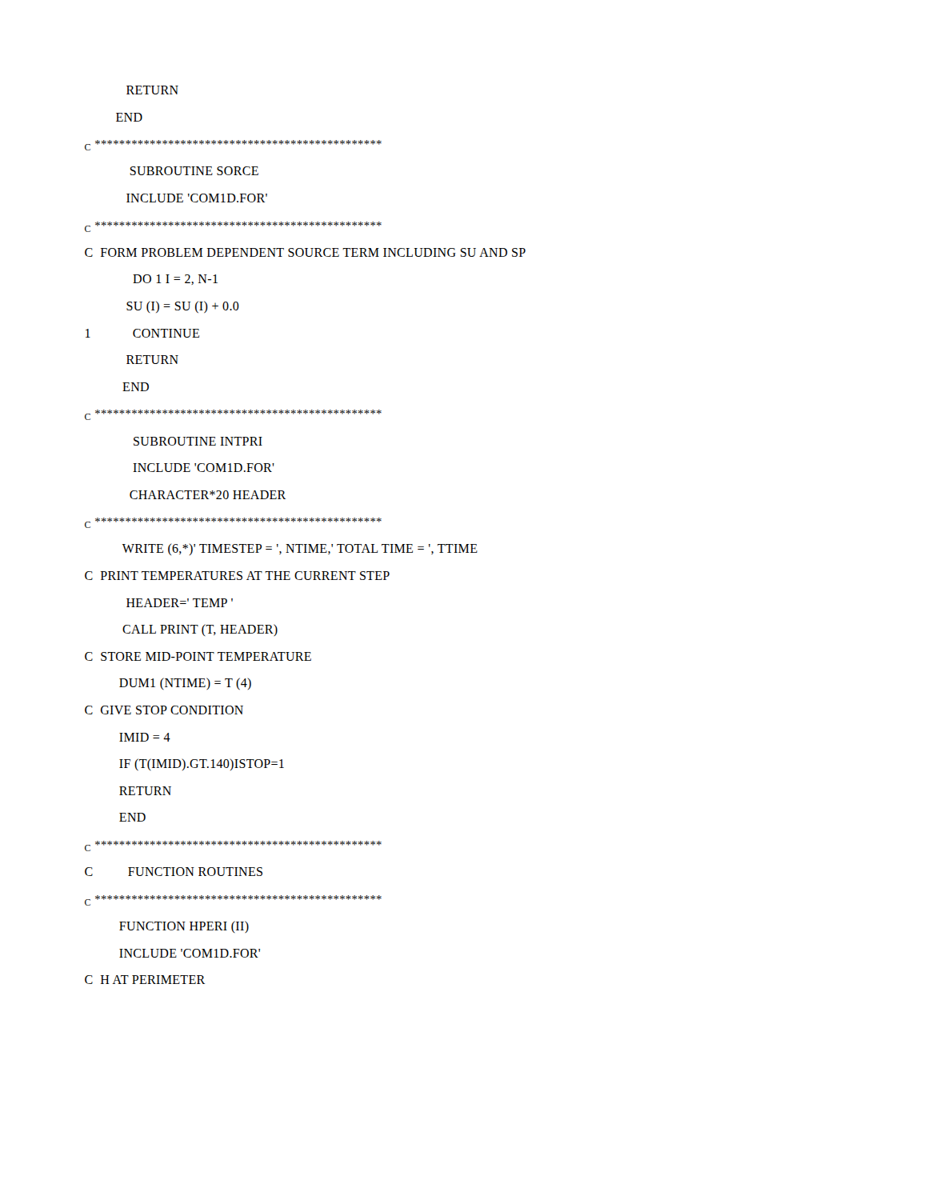RETURN END C *********************************************** SUBROUTINE SORCE INCLUDE 'COM1D.FOR' C *********************************************** C FORM PROBLEM DEPENDENT SOURCE TERM INCLUDING SU AND SP DO 1 I = 2, N-1 SU (I) = SU (I) + 0.0 1 CONTINUE RETURN END C *********************************************** SUBROUTINE INTPRI INCLUDE 'COM1D.FOR' CHARACTER*20 HEADER C *********************************************** WRITE (6,*)' TIMESTEP = ', NTIME,' TOTAL TIME = ', TTIME C PRINT TEMPERATURES AT THE CURRENT STEP HEADER=' TEMP ' CALL PRINT (T, HEADER) C STORE MID-POINT TEMPERATURE DUM1 (NTIME) = T (4) C GIVE STOP CONDITION IMID = 4 IF (T(IMID).GT.140)ISTOP=1 RETURN END C *********************************************** C FUNCTION ROUTINES C *********************************************** FUNCTION HPERI (II) INCLUDE 'COM1D.FOR' C H AT PERIMETER